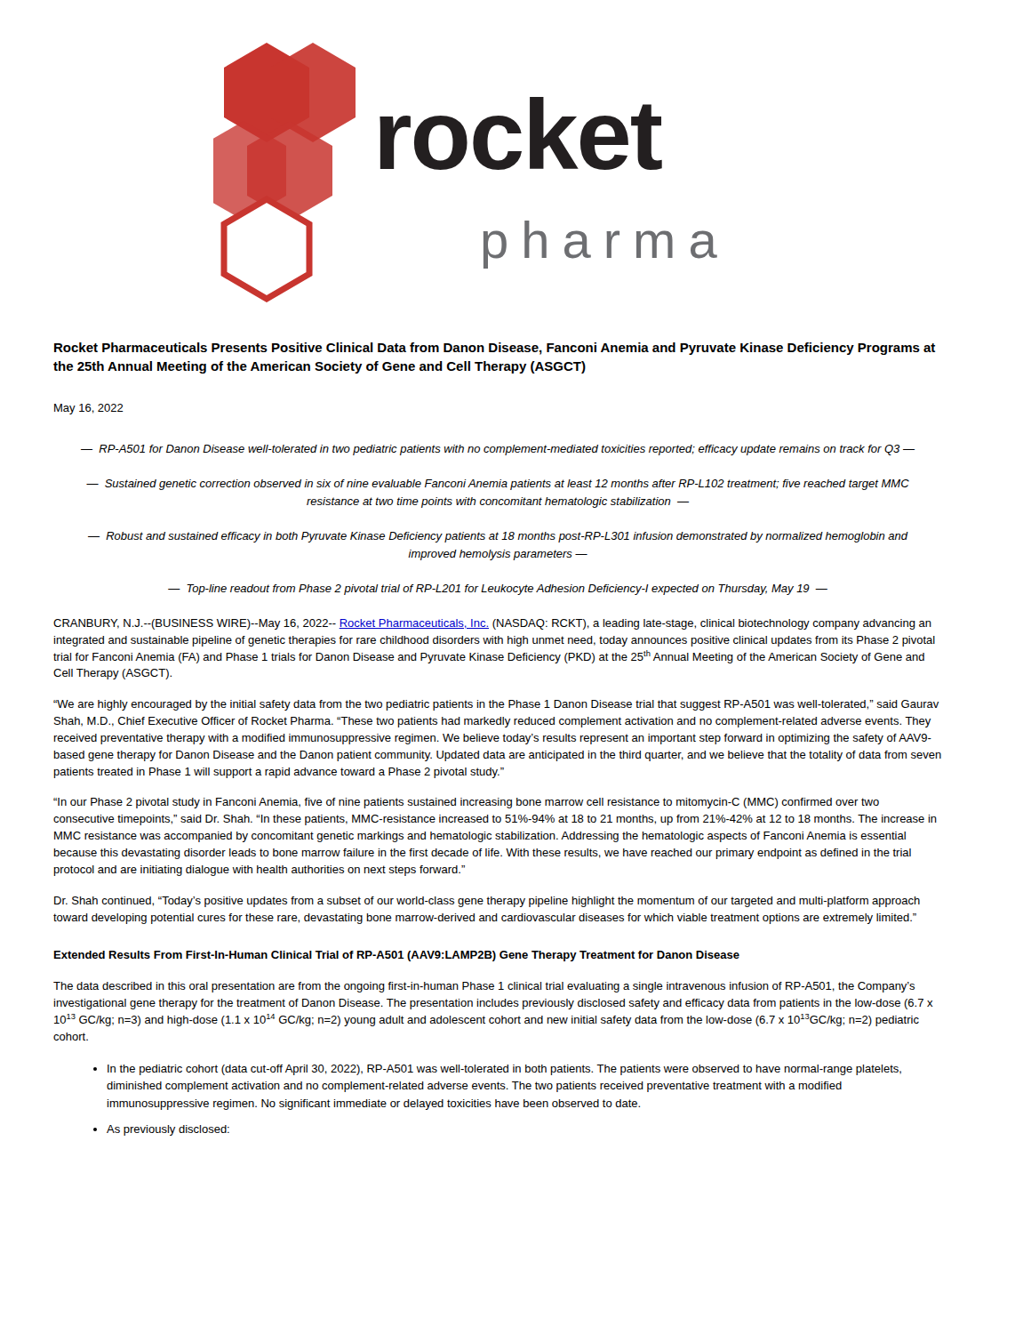rocket pharma
Rocket Pharmaceuticals Presents Positive Clinical Data from Danon Disease, Fanconi Anemia and Pyruvate Kinase Deficiency Programs at the 25th Annual Meeting of the American Society of Gene and Cell Therapy (ASGCT)
May 16, 2022
— RP-A501 for Danon Disease well-tolerated in two pediatric patients with no complement-mediated toxicities reported; efficacy update remains on track for Q3 —
— Sustained genetic correction observed in six of nine evaluable Fanconi Anemia patients at least 12 months after RP-L102 treatment; five reached target MMC resistance at two time points with concomitant hematologic stabilization —
— Robust and sustained efficacy in both Pyruvate Kinase Deficiency patients at 18 months post-RP-L301 infusion demonstrated by normalized hemoglobin and improved hemolysis parameters —
— Top-line readout from Phase 2 pivotal trial of RP-L201 for Leukocyte Adhesion Deficiency-I expected on Thursday, May 19 —
CRANBURY, N.J.--(BUSINESS WIRE)--May 16, 2022-- Rocket Pharmaceuticals, Inc. (NASDAQ: RCKT), a leading late-stage, clinical biotechnology company advancing an integrated and sustainable pipeline of genetic therapies for rare childhood disorders with high unmet need, today announces positive clinical updates from its Phase 2 pivotal trial for Fanconi Anemia (FA) and Phase 1 trials for Danon Disease and Pyruvate Kinase Deficiency (PKD) at the 25th Annual Meeting of the American Society of Gene and Cell Therapy (ASGCT).
“We are highly encouraged by the initial safety data from the two pediatric patients in the Phase 1 Danon Disease trial that suggest RP-A501 was well-tolerated,” said Gaurav Shah, M.D., Chief Executive Officer of Rocket Pharma. “These two patients had markedly reduced complement activation and no complement-related adverse events. They received preventative therapy with a modified immunosuppressive regimen. We believe today’s results represent an important step forward in optimizing the safety of AAV9-based gene therapy for Danon Disease and the Danon patient community. Updated data are anticipated in the third quarter, and we believe that the totality of data from seven patients treated in Phase 1 will support a rapid advance toward a Phase 2 pivotal study.”
“In our Phase 2 pivotal study in Fanconi Anemia, five of nine patients sustained increasing bone marrow cell resistance to mitomycin-C (MMC) confirmed over two consecutive timepoints,” said Dr. Shah. “In these patients, MMC-resistance increased to 51%-94% at 18 to 21 months, up from 21%-42% at 12 to 18 months. The increase in MMC resistance was accompanied by concomitant genetic markings and hematologic stabilization. Addressing the hematologic aspects of Fanconi Anemia is essential because this devastating disorder leads to bone marrow failure in the first decade of life. With these results, we have reached our primary endpoint as defined in the trial protocol and are initiating dialogue with health authorities on next steps forward.”
Dr. Shah continued, “Today’s positive updates from a subset of our world-class gene therapy pipeline highlight the momentum of our targeted and multi-platform approach toward developing potential cures for these rare, devastating bone marrow-derived and cardiovascular diseases for which viable treatment options are extremely limited.”
Extended Results From First-In-Human Clinical Trial of RP-A501 (AAV9:LAMP2B) Gene Therapy Treatment for Danon Disease
The data described in this oral presentation are from the ongoing first-in-human Phase 1 clinical trial evaluating a single intravenous infusion of RP-A501, the Company’s investigational gene therapy for the treatment of Danon Disease. The presentation includes previously disclosed safety and efficacy data from patients in the low-dose (6.7 x 1013 GC/kg; n=3) and high-dose (1.1 x 1014 GC/kg; n=2) young adult and adolescent cohort and new initial safety data from the low-dose (6.7 x 1013GC/kg; n=2) pediatric cohort.
In the pediatric cohort (data cut-off April 30, 2022), RP-A501 was well-tolerated in both patients. The patients were observed to have normal-range platelets, diminished complement activation and no complement-related adverse events. The two patients received preventative treatment with a modified immunosuppressive regimen. No significant immediate or delayed toxicities have been observed to date.
As previously disclosed: